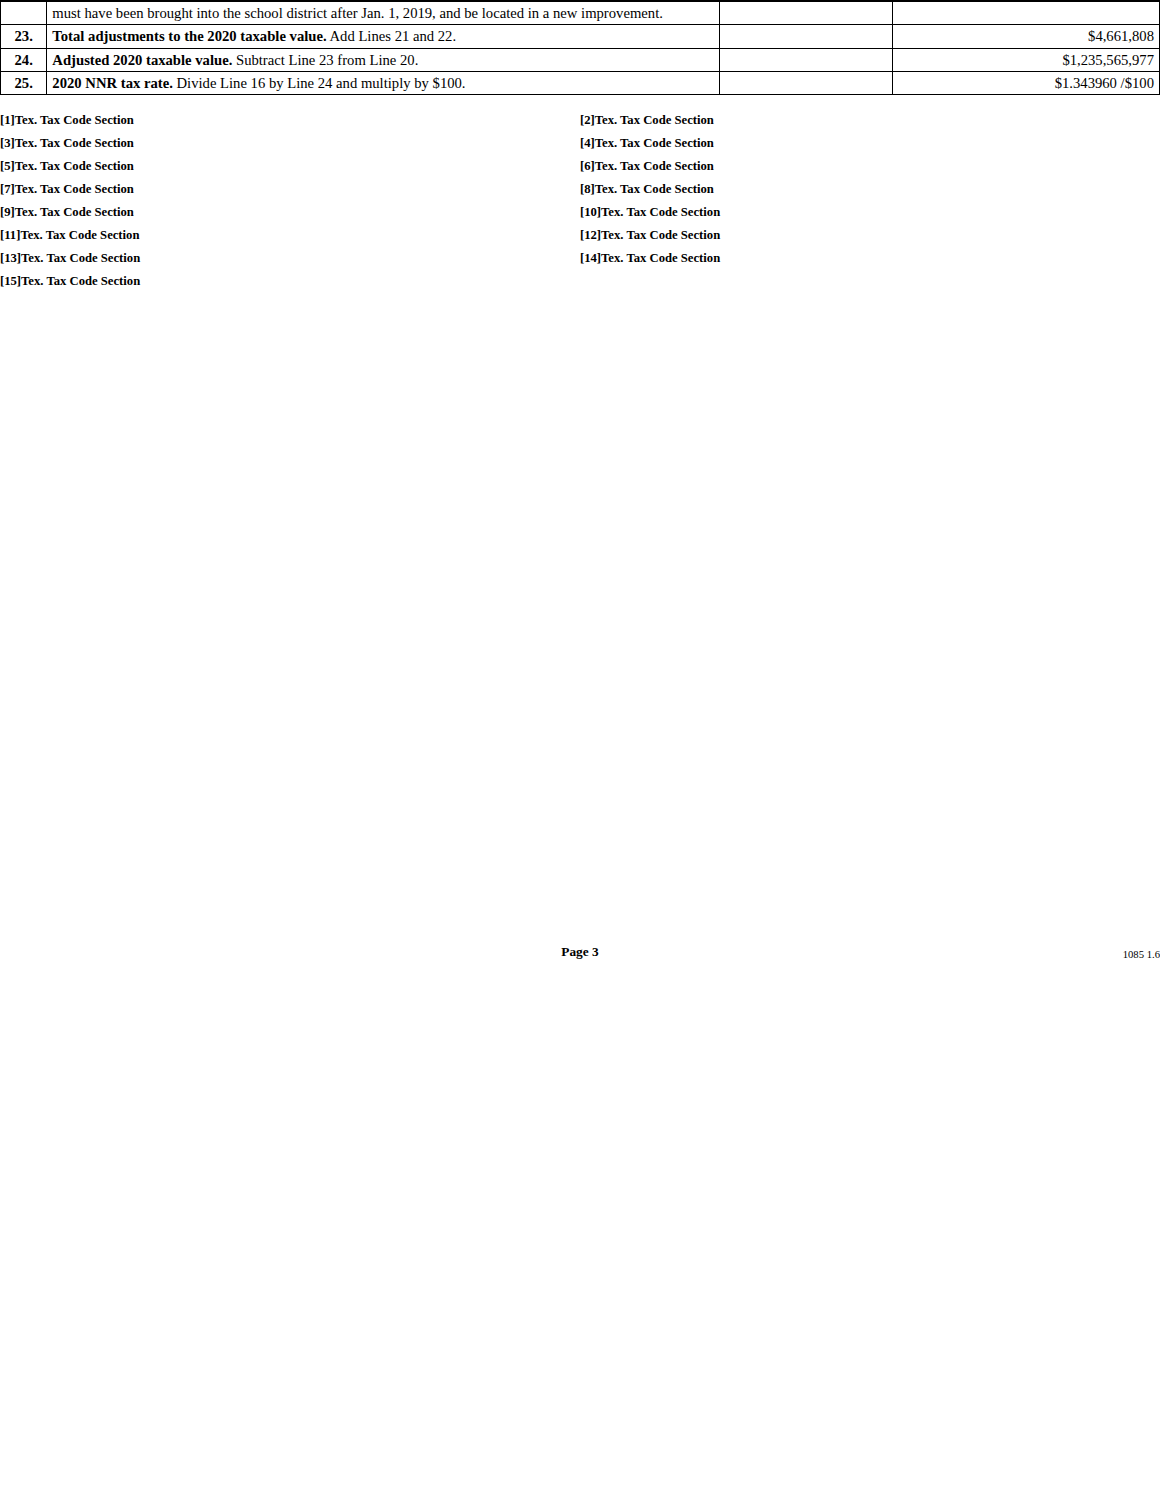| | must have been brought into the school district after Jan. 1, 2019, and be located in a new improvement. | | |
| 23. | Total adjustments to the 2020 taxable value. Add Lines 21 and 22. | | $4,661,808 |
| 24. | Adjusted 2020 taxable value. Subtract Line 23 from Line 20. | | $1,235,565,977 |
| 25. | 2020 NNR tax rate. Divide Line 16 by Line 24 and multiply by $100. | | $1.343960 /$100 |
| [1]Tex. Tax Code Section | [2]Tex. Tax Code Section |
| [3]Tex. Tax Code Section | [4]Tex. Tax Code Section |
| [5]Tex. Tax Code Section | [6]Tex. Tax Code Section |
| [7]Tex. Tax Code Section | [8]Tex. Tax Code Section |
| [9]Tex. Tax Code Section | [10]Tex. Tax Code Section |
| [11]Tex. Tax Code Section | [12]Tex. Tax Code Section |
| [13]Tex. Tax Code Section | [14]Tex. Tax Code Section |
| [15]Tex. Tax Code Section | |
Page 3
1085 1.6